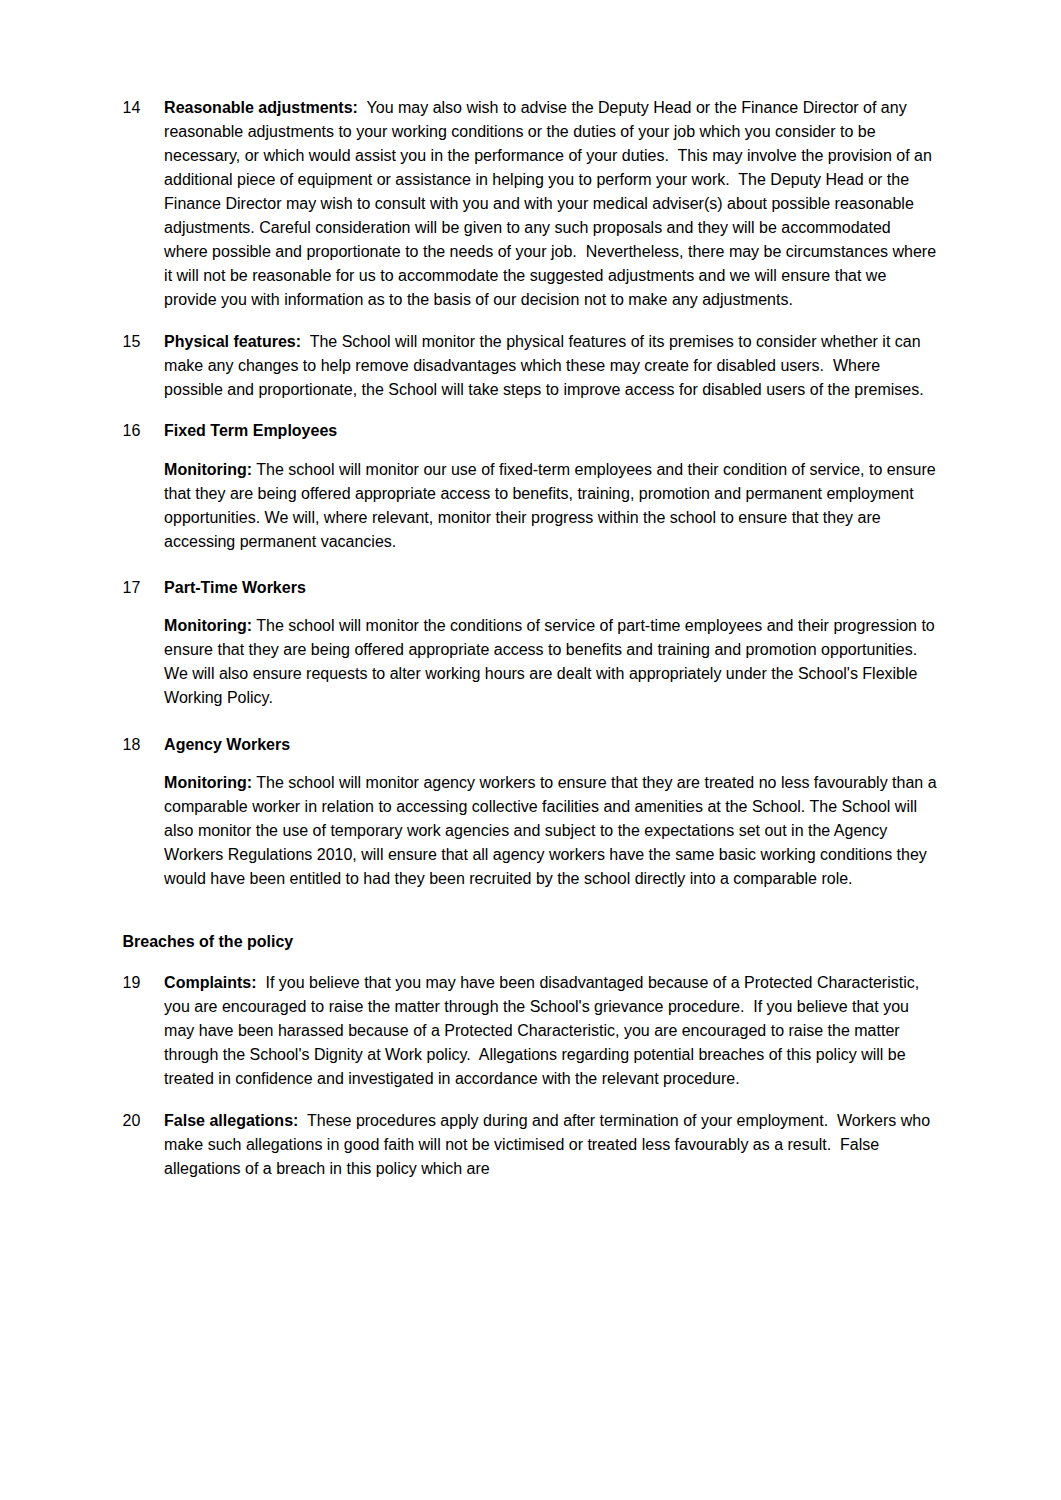14
Reasonable adjustments: You may also wish to advise the Deputy Head or the Finance Director of any reasonable adjustments to your working conditions or the duties of your job which you consider to be necessary, or which would assist you in the performance of your duties. This may involve the provision of an additional piece of equipment or assistance in helping you to perform your work. The Deputy Head or the Finance Director may wish to consult with you and with your medical adviser(s) about possible reasonable adjustments. Careful consideration will be given to any such proposals and they will be accommodated where possible and proportionate to the needs of your job. Nevertheless, there may be circumstances where it will not be reasonable for us to accommodate the suggested adjustments and we will ensure that we provide you with information as to the basis of our decision not to make any adjustments.
15
Physical features: The School will monitor the physical features of its premises to consider whether it can make any changes to help remove disadvantages which these may create for disabled users. Where possible and proportionate, the School will take steps to improve access for disabled users of the premises.
16
Fixed Term Employees
Monitoring: The school will monitor our use of fixed-term employees and their condition of service, to ensure that they are being offered appropriate access to benefits, training, promotion and permanent employment opportunities. We will, where relevant, monitor their progress within the school to ensure that they are accessing permanent vacancies.
17
Part-Time Workers
Monitoring: The school will monitor the conditions of service of part-time employees and their progression to ensure that they are being offered appropriate access to benefits and training and promotion opportunities. We will also ensure requests to alter working hours are dealt with appropriately under the School's Flexible Working Policy.
18
Agency Workers
Monitoring: The school will monitor agency workers to ensure that they are treated no less favourably than a comparable worker in relation to accessing collective facilities and amenities at the School. The School will also monitor the use of temporary work agencies and subject to the expectations set out in the Agency Workers Regulations 2010, will ensure that all agency workers have the same basic working conditions they would have been entitled to had they been recruited by the school directly into a comparable role.
Breaches of the policy
19
Complaints: If you believe that you may have been disadvantaged because of a Protected Characteristic, you are encouraged to raise the matter through the School's grievance procedure. If you believe that you may have been harassed because of a Protected Characteristic, you are encouraged to raise the matter through the School's Dignity at Work policy. Allegations regarding potential breaches of this policy will be treated in confidence and investigated in accordance with the relevant procedure.
20
False allegations: These procedures apply during and after termination of your employment. Workers who make such allegations in good faith will not be victimised or treated less favourably as a result. False allegations of a breach in this policy which are